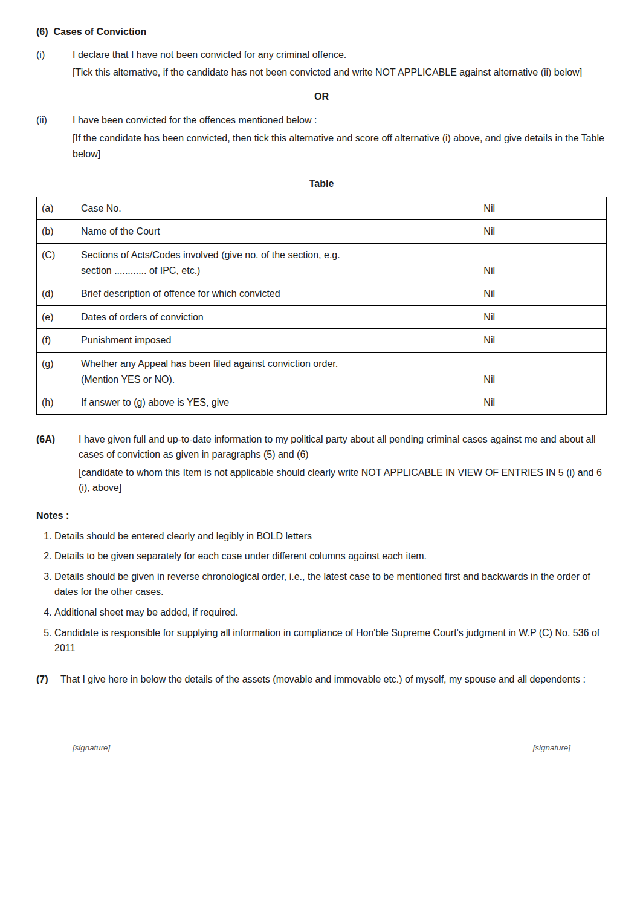(6) Cases of Conviction
(i)
I declare that I have not been convicted for any criminal offence. [Tick this alternative, if the candidate has not been convicted and write NOT APPLICABLE against alternative (ii) below]
OR
(ii)
I have been convicted for the offences mentioned below : [If the candidate has been convicted, then tick this alternative and score off alternative (i) above, and give details in the Table below]
Table
| (a) | Case No. | Nil |
| (b) | Name of the Court | Nil |
| (C) | Sections of Acts/Codes involved (give no. of the section, e.g. section ............ of IPC, etc.) | Nil |
| (d) | Brief description of offence for which convicted | Nil |
| (e) | Dates of orders of conviction | Nil |
| (f) | Punishment imposed | Nil |
| (g) | Whether any Appeal has been filed against conviction order. (Mention YES or NO). | Nil |
| (h) | If answer to (g) above is YES, give | Nil |
(6A)
I have given full and up-to-date information to my political party about all pending criminal cases against me and about all cases of conviction as given in paragraphs (5) and (6) [candidate to whom this Item is not applicable should clearly write NOT APPLICABLE IN VIEW OF ENTRIES IN 5 (i) and 6 (i), above]
Notes :
Details should be entered clearly and legibly in BOLD letters
Details to be given separately for each case under different columns against each item.
Details should be given in reverse chronological order, i.e., the latest case to be mentioned first and backwards in the order of dates for the other cases.
Additional sheet may be added, if required.
Candidate is responsible for supplying all information in compliance of Hon'ble Supreme Court's judgment in W.P (C) No. 536 of 2011
(7)
That I give here in below the details of the assets (movable and immovable etc.) of myself, my spouse and all dependents :
[signature]
[signature]